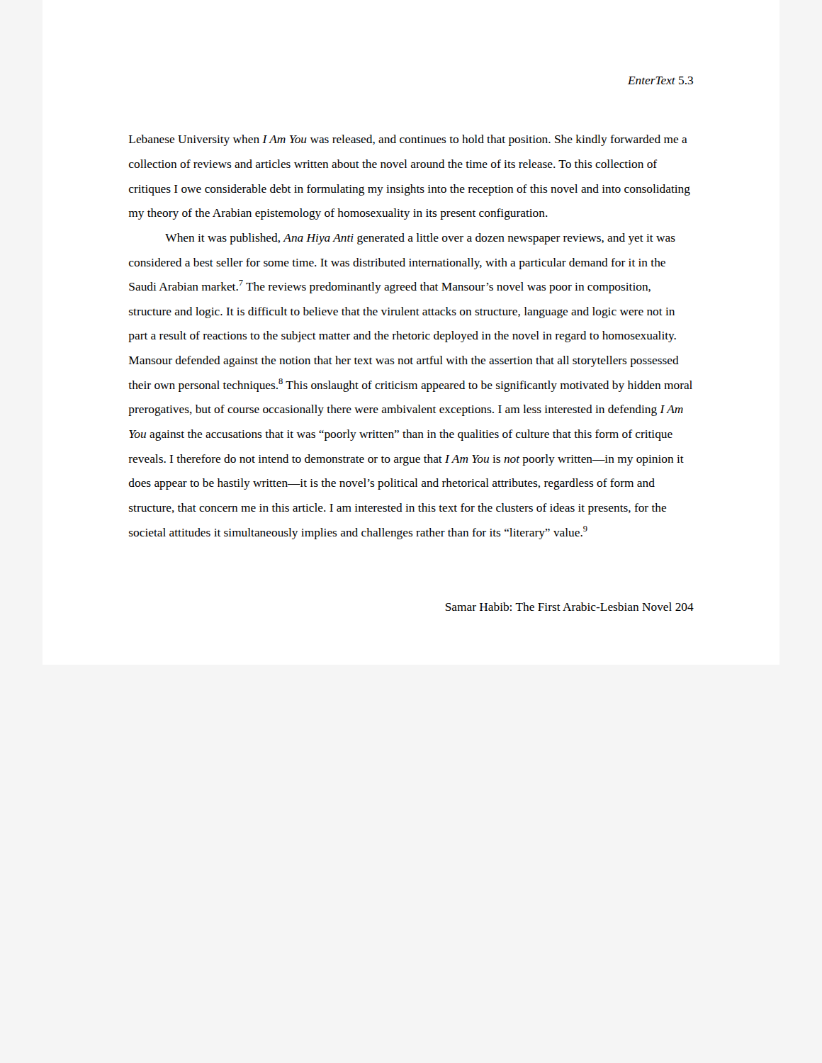EnterText 5.3
Lebanese University when I Am You was released, and continues to hold that position. She kindly forwarded me a collection of reviews and articles written about the novel around the time of its release. To this collection of critiques I owe considerable debt in formulating my insights into the reception of this novel and into consolidating my theory of the Arabian epistemology of homosexuality in its present configuration.
When it was published, Ana Hiya Anti generated a little over a dozen newspaper reviews, and yet it was considered a best seller for some time. It was distributed internationally, with a particular demand for it in the Saudi Arabian market.7 The reviews predominantly agreed that Mansour’s novel was poor in composition, structure and logic. It is difficult to believe that the virulent attacks on structure, language and logic were not in part a result of reactions to the subject matter and the rhetoric deployed in the novel in regard to homosexuality. Mansour defended against the notion that her text was not artful with the assertion that all storytellers possessed their own personal techniques.8 This onslaught of criticism appeared to be significantly motivated by hidden moral prerogatives, but of course occasionally there were ambivalent exceptions. I am less interested in defending I Am You against the accusations that it was “poorly written” than in the qualities of culture that this form of critique reveals. I therefore do not intend to demonstrate or to argue that I Am You is not poorly written—in my opinion it does appear to be hastily written—it is the novel’s political and rhetorical attributes, regardless of form and structure, that concern me in this article. I am interested in this text for the clusters of ideas it presents, for the societal attitudes it simultaneously implies and challenges rather than for its “literary” value.9
Samar Habib: The First Arabic-Lesbian Novel 204